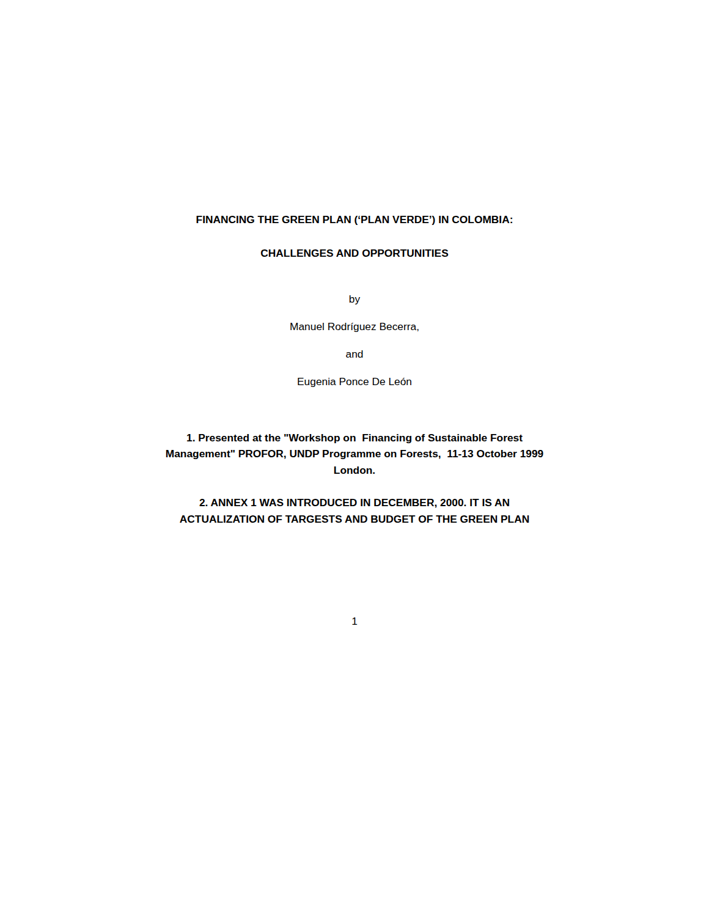FINANCING THE GREEN PLAN (‘PLAN VERDE’) IN COLOMBIA: CHALLENGES AND OPPORTUNITIES
by
Manuel Rodríguez Becerra,
and
Eugenia Ponce De León
1. Presented at the "Workshop on Financing of Sustainable Forest Management" PROFOR, UNDP Programme on Forests, 11-13 October 1999 London.
2. ANNEX 1 WAS INTRODUCED IN DECEMBER, 2000. IT IS AN ACTUALIZATION OF TARGESTS AND BUDGET OF THE GREEN PLAN
1